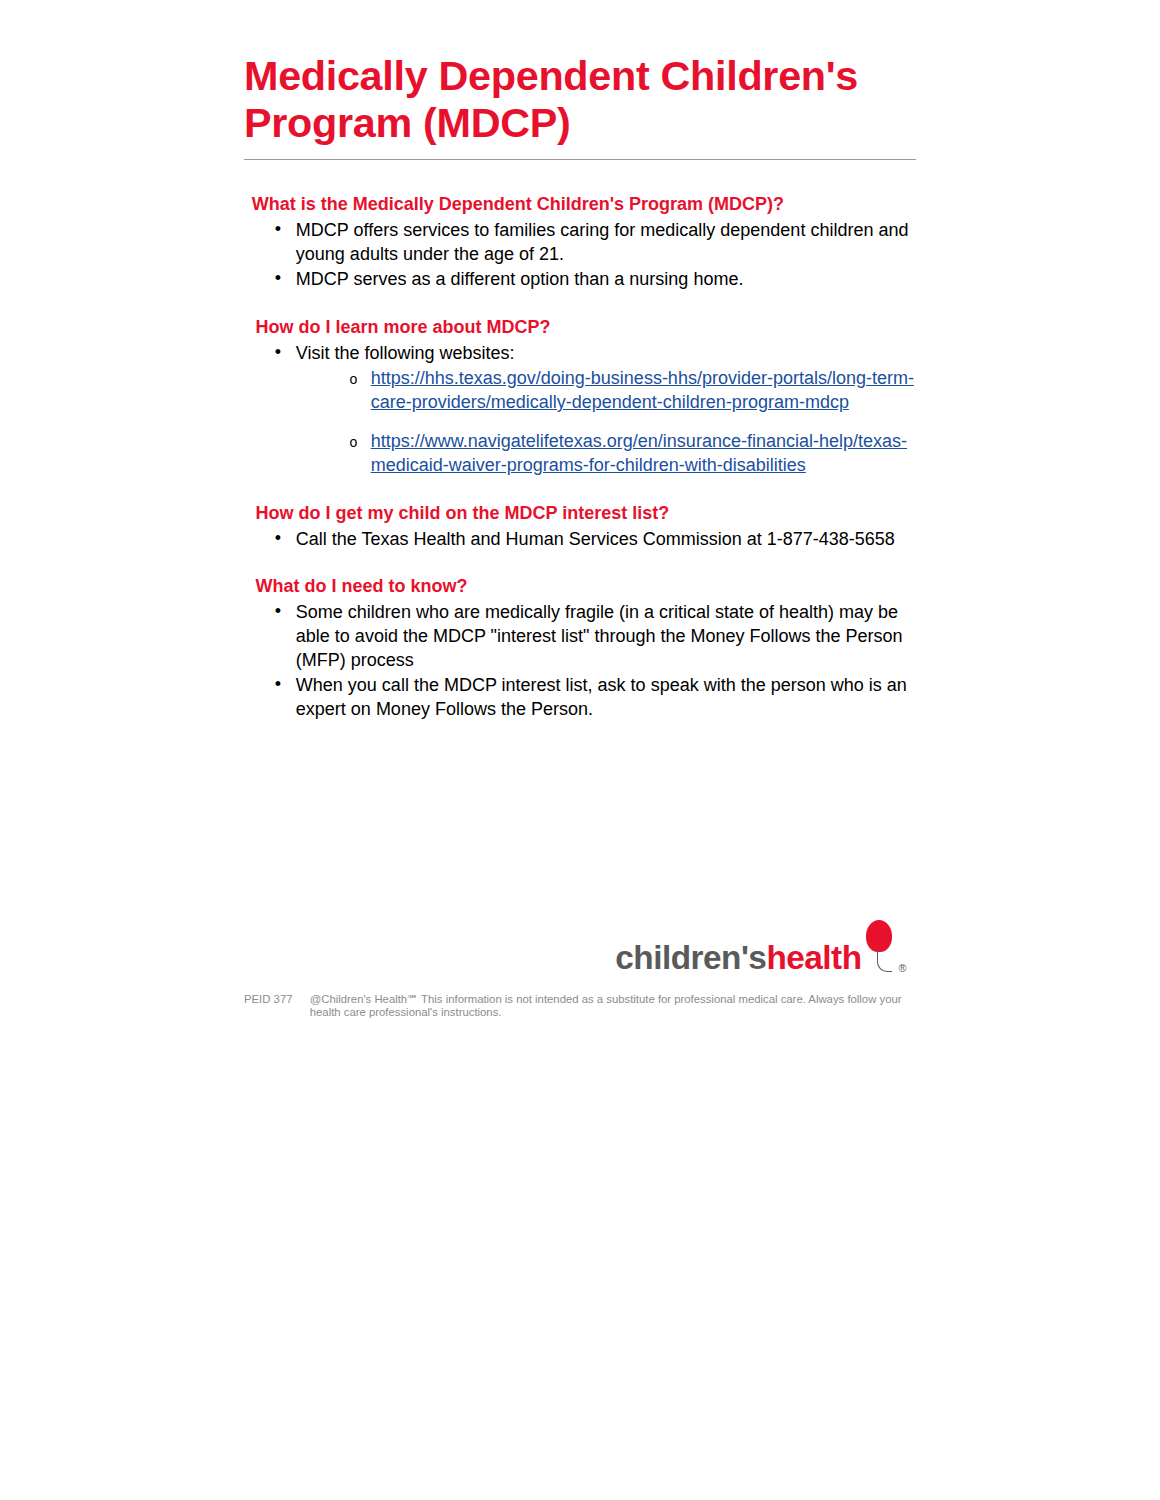Medically Dependent Children's
Program (MDCP)
What is the Medically Dependent Children's Program (MDCP)?
MDCP offers services to families caring for medically dependent children and young adults under the age of 21.
MDCP serves as a different option than a nursing home.
How do I learn more about MDCP?
Visit the following websites:
https://hhs.texas.gov/doing-business-hhs/provider-portals/long-term-care-providers/medically-dependent-children-program-mdcp
https://www.navigatelifetexas.org/en/insurance-financial-help/texas-medicaid-waiver-programs-for-children-with-disabilities
How do I get my child on the MDCP interest list?
Call the Texas Health and Human Services Commission at 1-877-438-5658
What do I need to know?
Some children who are medically fragile (in a critical state of health) may be able to avoid the MDCP "interest list" through the Money Follows the Person (MFP) process
When you call the MDCP interest list, ask to speak with the person who is an expert on Money Follows the Person.
children'shealth ®
PEID 377 @Children's Health℠ This information is not intended as a substitute for professional medical care. Always follow your health care professional's instructions.